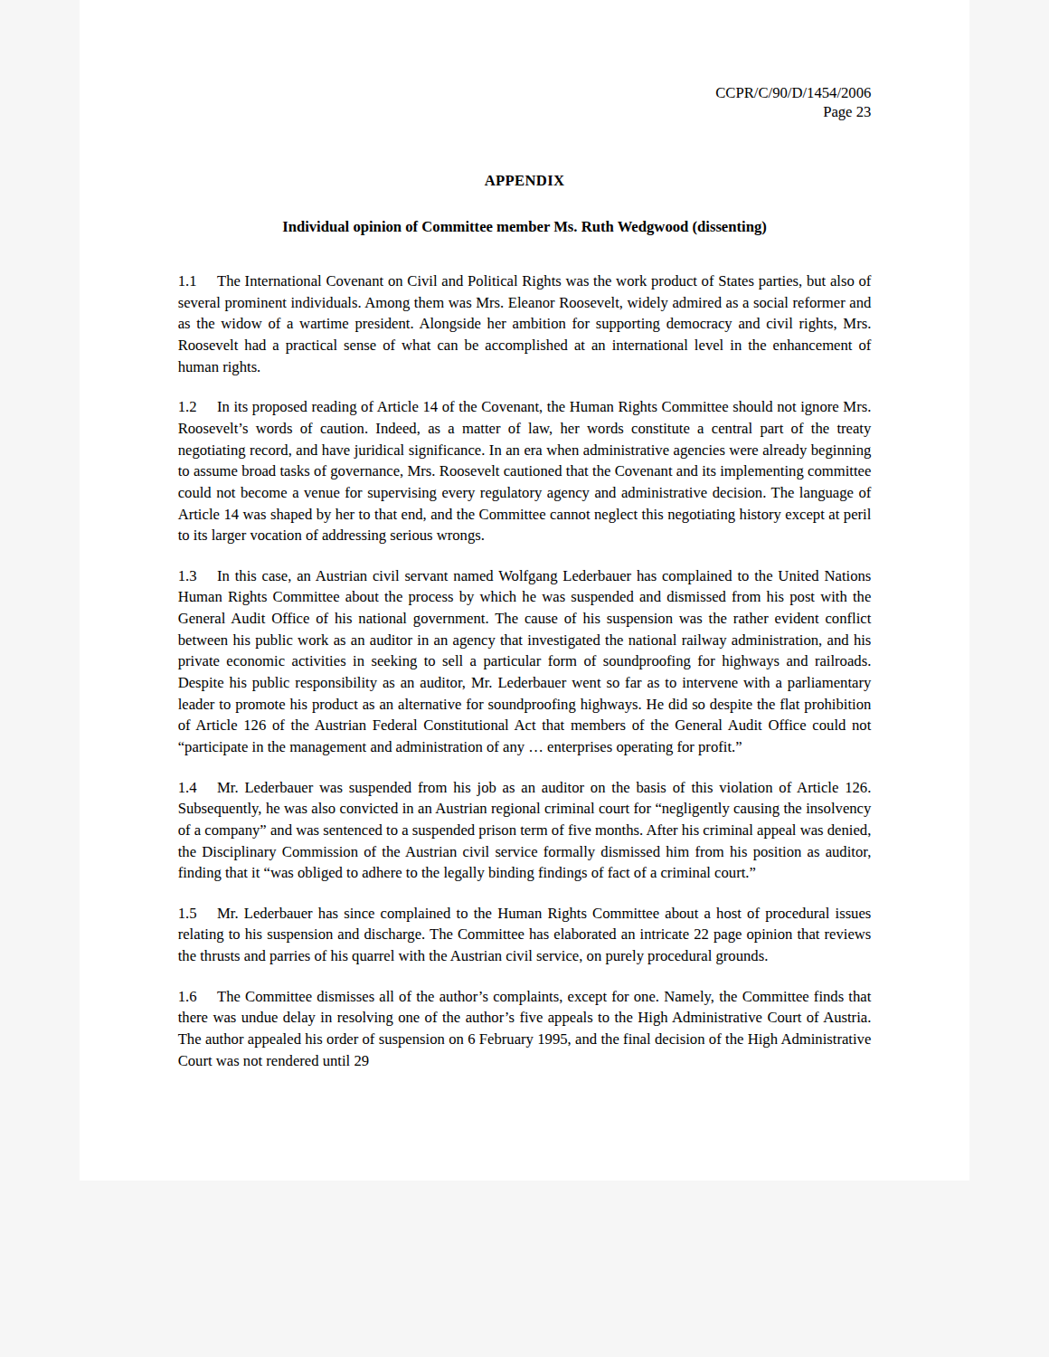CCPR/C/90/D/1454/2006 Page 23
APPENDIX
Individual opinion of Committee member Ms. Ruth Wedgwood (dissenting)
1.1 The International Covenant on Civil and Political Rights was the work product of States parties, but also of several prominent individuals. Among them was Mrs. Eleanor Roosevelt, widely admired as a social reformer and as the widow of a wartime president. Alongside her ambition for supporting democracy and civil rights, Mrs. Roosevelt had a practical sense of what can be accomplished at an international level in the enhancement of human rights.
1.2 In its proposed reading of Article 14 of the Covenant, the Human Rights Committee should not ignore Mrs. Roosevelt’s words of caution. Indeed, as a matter of law, her words constitute a central part of the treaty negotiating record, and have juridical significance. In an era when administrative agencies were already beginning to assume broad tasks of governance, Mrs. Roosevelt cautioned that the Covenant and its implementing committee could not become a venue for supervising every regulatory agency and administrative decision. The language of Article 14 was shaped by her to that end, and the Committee cannot neglect this negotiating history except at peril to its larger vocation of addressing serious wrongs.
1.3 In this case, an Austrian civil servant named Wolfgang Lederbauer has complained to the United Nations Human Rights Committee about the process by which he was suspended and dismissed from his post with the General Audit Office of his national government. The cause of his suspension was the rather evident conflict between his public work as an auditor in an agency that investigated the national railway administration, and his private economic activities in seeking to sell a particular form of soundproofing for highways and railroads. Despite his public responsibility as an auditor, Mr. Lederbauer went so far as to intervene with a parliamentary leader to promote his product as an alternative for soundproofing highways. He did so despite the flat prohibition of Article 126 of the Austrian Federal Constitutional Act that members of the General Audit Office could not “participate in the management and administration of any … enterprises operating for profit.”
1.4 Mr. Lederbauer was suspended from his job as an auditor on the basis of this violation of Article 126. Subsequently, he was also convicted in an Austrian regional criminal court for “negligently causing the insolvency of a company” and was sentenced to a suspended prison term of five months. After his criminal appeal was denied, the Disciplinary Commission of the Austrian civil service formally dismissed him from his position as auditor, finding that it “was obliged to adhere to the legally binding findings of fact of a criminal court.”
1.5 Mr. Lederbauer has since complained to the Human Rights Committee about a host of procedural issues relating to his suspension and discharge. The Committee has elaborated an intricate 22 page opinion that reviews the thrusts and parries of his quarrel with the Austrian civil service, on purely procedural grounds.
1.6 The Committee dismisses all of the author’s complaints, except for one. Namely, the Committee finds that there was undue delay in resolving one of the author’s five appeals to the High Administrative Court of Austria. The author appealed his order of suspension on 6 February 1995, and the final decision of the High Administrative Court was not rendered until 29